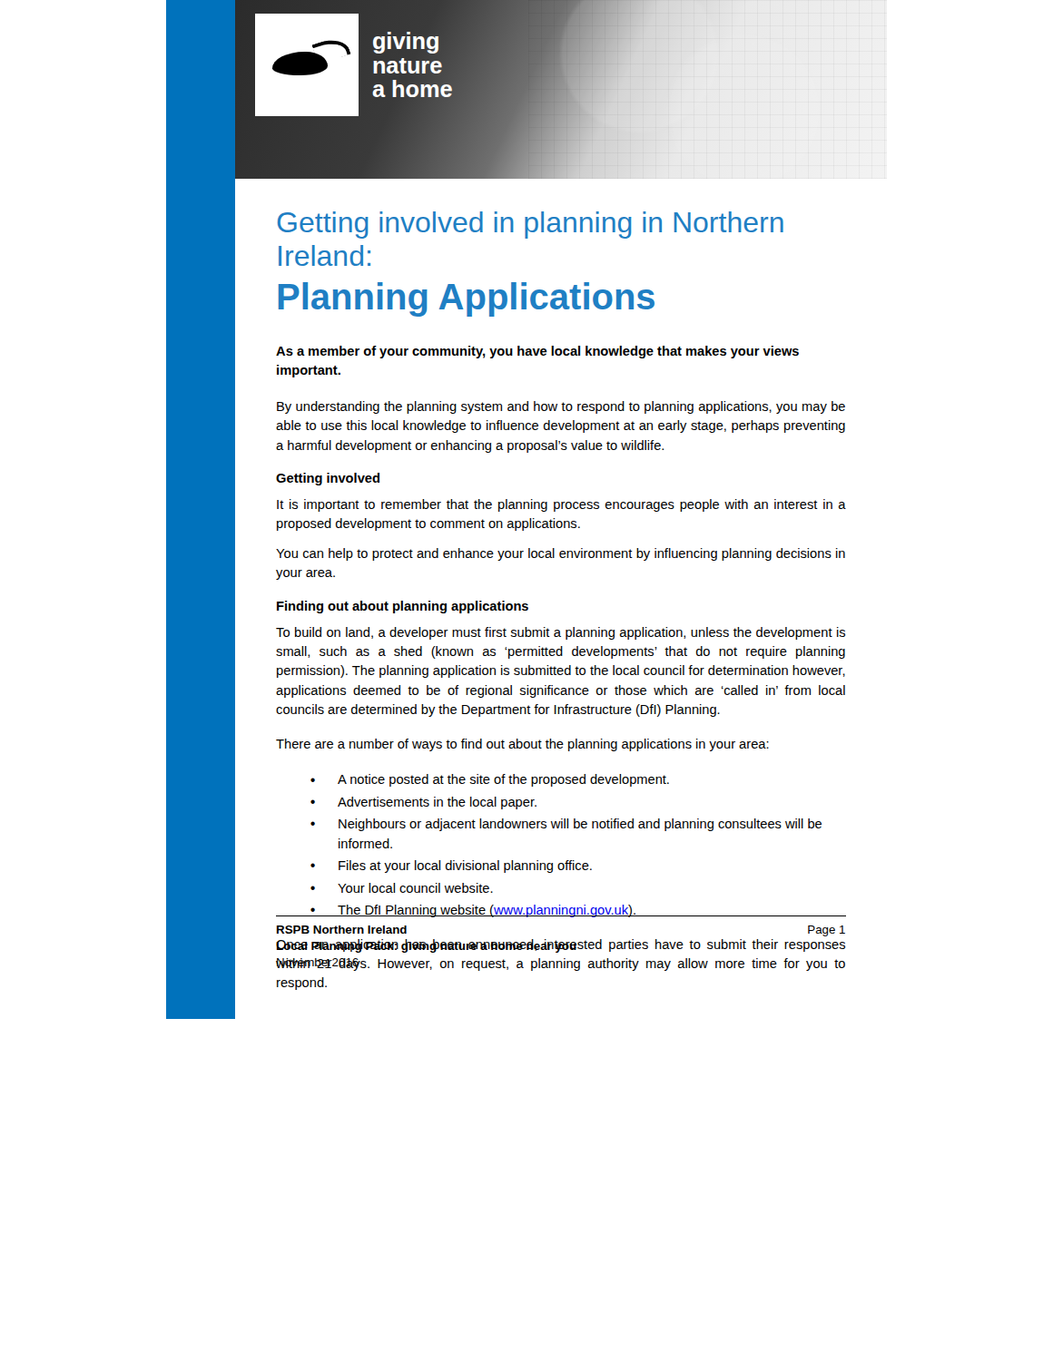giving nature a home
Getting involved in planning in Northern Ireland: Planning Applications
As a member of your community, you have local knowledge that makes your views important.
By understanding the planning system and how to respond to planning applications, you may be able to use this local knowledge to influence development at an early stage, perhaps preventing a harmful development or enhancing a proposal’s value to wildlife.
Getting involved
It is important to remember that the planning process encourages people with an interest in a proposed development to comment on applications.
You can help to protect and enhance your local environment by influencing planning decisions in your area.
Finding out about planning applications
To build on land, a developer must first submit a planning application, unless the development is small, such as a shed (known as ‘permitted developments’ that do not require planning permission). The planning application is submitted to the local council for determination however, applications deemed to be of regional significance or those which are ‘called in’ from local councils are determined by the Department for Infrastructure (DfI) Planning.
There are a number of ways to find out about the planning applications in your area:
A notice posted at the site of the proposed development.
Advertisements in the local paper.
Neighbours or adjacent landowners will be notified and planning consultees will be informed.
Files at your local divisional planning office.
Your local council website.
The DfI Planning website (www.planningni.gov.uk).
Once an application has been announced, interested parties have to submit their responses within 21 days. However, on request, a planning authority may allow more time for you to respond.
RSPB Northern Ireland Local Planning Pack: giving nature a home near you November2016
Page 1